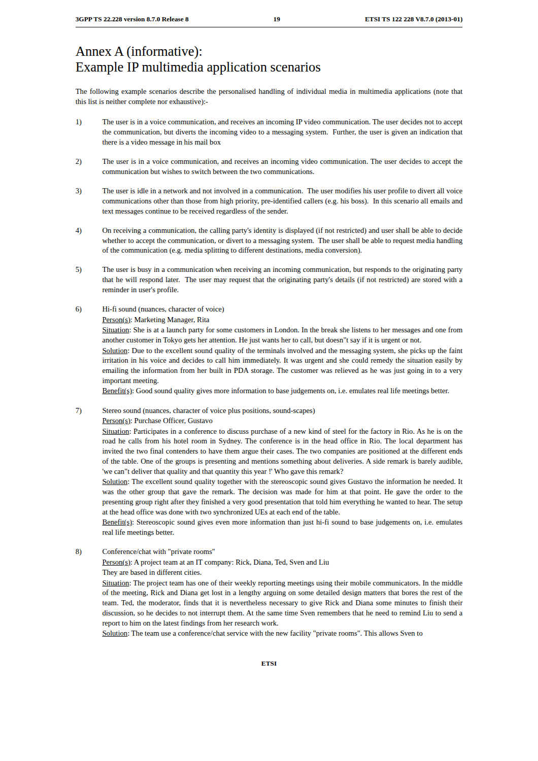3GPP TS 22.228 version 8.7.0 Release 8 19 ETSI TS 122 228 V8.7.0 (2013-01)
Annex A (informative): Example IP multimedia application scenarios
The following example scenarios describe the personalised handling of individual media in multimedia applications (note that this list is neither complete nor exhaustive):-
1)
The user is in a voice communication, and receives an incoming IP video communication. The user decides not to accept the communication, but diverts the incoming video to a messaging system. Further, the user is given an indication that there is a video message in his mail box
2)
The user is in a voice communication, and receives an incoming video communication. The user decides to accept the communication but wishes to switch between the two communications.
3)
The user is idle in a network and not involved in a communication. The user modifies his user profile to divert all voice communications other than those from high priority, pre-identified callers (e.g. his boss). In this scenario all emails and text messages continue to be received regardless of the sender.
4)
On receiving a communication, the calling party's identity is displayed (if not restricted) and user shall be able to decide whether to accept the communication, or divert to a messaging system. The user shall be able to request media handling of the communication (e.g. media splitting to different destinations, media conversion).
5)
The user is busy in a communication when receiving an incoming communication, but responds to the originating party that he will respond later. The user may request that the originating party's details (if not restricted) are stored with a reminder in user's profile.
6)
Hi-fi sound (nuances, character of voice)
Person(s): Marketing Manager, Rita
Situation: She is at a launch party for some customers in London. In the break she listens to her messages and one from another customer in Tokyo gets her attention. He just wants her to call, but doesn"t say if it is urgent or not.
Solution: Due to the excellent sound quality of the terminals involved and the messaging system, she picks up the faint irritation in his voice and decides to call him immediately. It was urgent and she could remedy the situation easily by emailing the information from her built in PDA storage. The customer was relieved as he was just going in to a very important meeting.
Benefit(s): Good sound quality gives more information to base judgements on, i.e. emulates real life meetings better.
7)
Stereo sound (nuances, character of voice plus positions, sound-scapes)
Person(s): Purchase Officer, Gustavo
Situation: Participates in a conference to discuss purchase of a new kind of steel for the factory in Rio. As he is on the road he calls from his hotel room in Sydney. The conference is in the head office in Rio. The local department has invited the two final contenders to have them argue their cases. The two companies are positioned at the different ends of the table. One of the groups is presenting and mentions something about deliveries. A side remark is barely audible, 'we can"t deliver that quality and that quantity this year !' Who gave this remark?
Solution: The excellent sound quality together with the stereoscopic sound gives Gustavo the information he needed. It was the other group that gave the remark. The decision was made for him at that point. He gave the order to the presenting group right after they finished a very good presentation that told him everything he wanted to hear. The setup at the head office was done with two synchronized UEs at each end of the table.
Benefit(s): Stereoscopic sound gives even more information than just hi-fi sound to base judgements on, i.e. emulates real life meetings better.
8)
Conference/chat with "private rooms"
Person(s): A project team at an IT company: Rick, Diana, Ted, Sven and Liu
They are based in different cities.
Situation: The project team has one of their weekly reporting meetings using their mobile communicators. In the middle of the meeting, Rick and Diana get lost in a lengthy arguing on some detailed design matters that bores the rest of the team. Ted, the moderator, finds that it is nevertheless necessary to give Rick and Diana some minutes to finish their discussion, so he decides to not interrupt them. At the same time Sven remembers that he need to remind Liu to send a report to him on the latest findings from her research work.
Solution: The team use a conference/chat service with the new facility "private rooms". This allows Sven to
ETSI